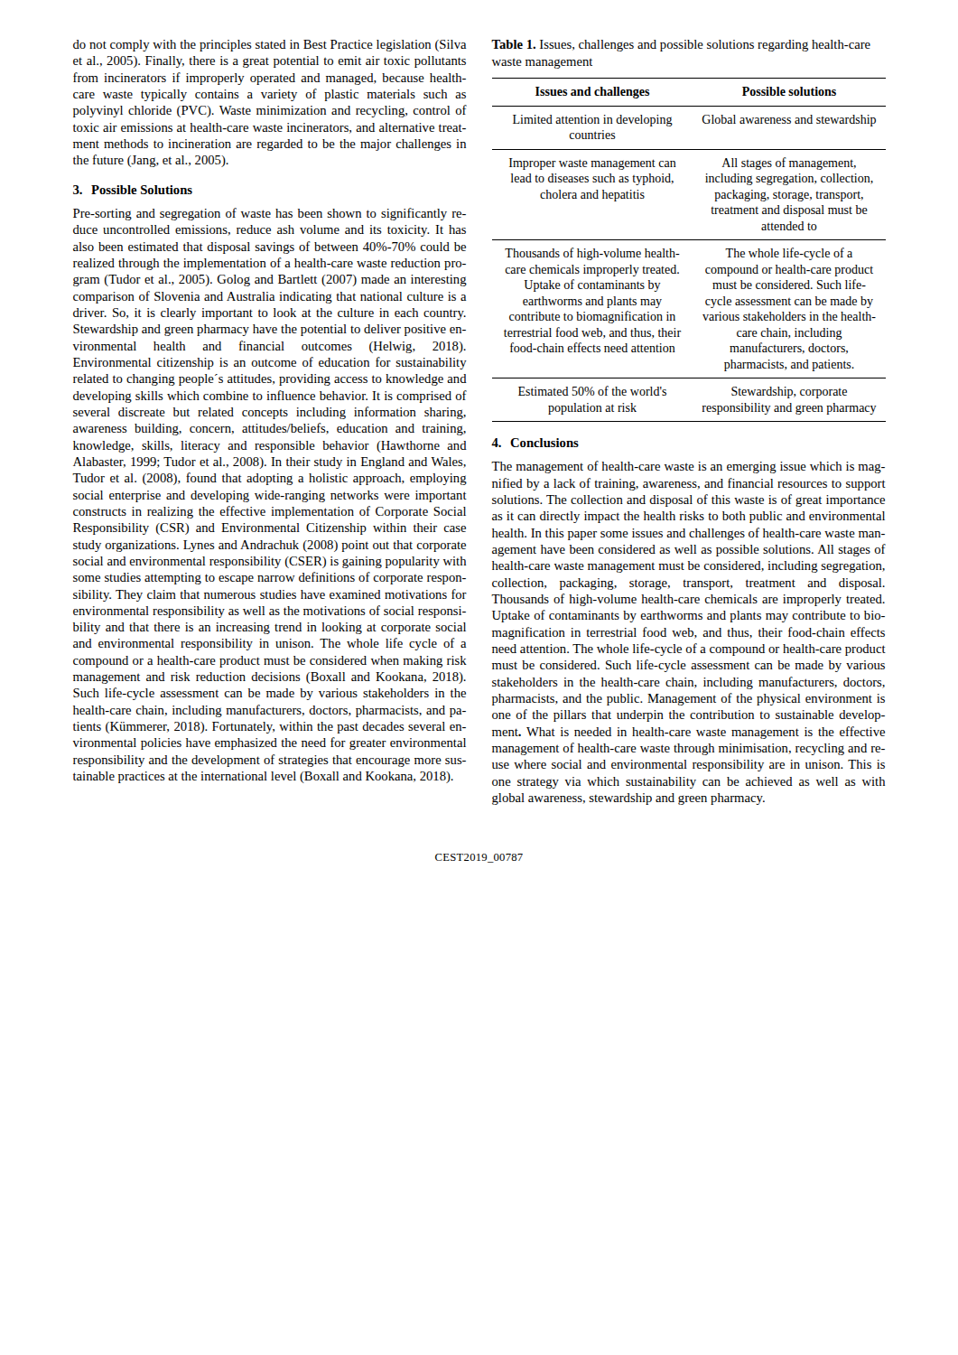do not comply with the principles stated in Best Practice legislation (Silva et al., 2005). Finally, there is a great potential to emit air toxic pollutants from incinerators if improperly operated and managed, because health-care waste typically contains a variety of plastic materials such as polyvinyl chloride (PVC). Waste minimization and recycling, control of toxic air emissions at health-care waste incinerators, and alternative treatment methods to incineration are regarded to be the major challenges in the future (Jang, et al., 2005).
3. Possible Solutions
Pre-sorting and segregation of waste has been shown to significantly reduce uncontrolled emissions, reduce ash volume and its toxicity. It has also been estimated that disposal savings of between 40%-70% could be realized through the implementation of a health-care waste reduction program (Tudor et al., 2005). Golog and Bartlett (2007) made an interesting comparison of Slovenia and Australia indicating that national culture is a driver. So, it is clearly important to look at the culture in each country. Stewardship and green pharmacy have the potential to deliver positive environmental health and financial outcomes (Helwig, 2018). Environmental citizenship is an outcome of education for sustainability related to changing people´s attitudes, providing access to knowledge and developing skills which combine to influence behavior. It is comprised of several discreate but related concepts including information sharing, awareness building, concern, attitudes/beliefs, education and training, knowledge, skills, literacy and responsible behavior (Hawthorne and Alabaster, 1999; Tudor et al., 2008). In their study in England and Wales, Tudor et al. (2008), found that adopting a holistic approach, employing social enterprise and developing wide-ranging networks were important constructs in realizing the effective implementation of Corporate Social Responsibility (CSR) and Environmental Citizenship within their case study organizations. Lynes and Andrachuk (2008) point out that corporate social and environmental responsibility (CSER) is gaining popularity with some studies attempting to escape narrow definitions of corporate responsibility. They claim that numerous studies have examined motivations for environmental responsibility as well as the motivations of social responsibility and that there is an increasing trend in looking at corporate social and environmental responsibility in unison. The whole life cycle of a compound or a health-care product must be considered when making risk management and risk reduction decisions (Boxall and Kookana, 2018). Such life-cycle assessment can be made by various stakeholders in the health-care chain, including manufacturers, doctors, pharmacists, and patients (Kümmerer, 2018). Fortunately, within the past decades several environmental policies have emphasized the need for greater environmental responsibility and the development of strategies that encourage more sustainable practices at the international level (Boxall and Kookana, 2018).
Table 1. Issues, challenges and possible solutions regarding health-care waste management
| Issues and challenges | Possible solutions |
| --- | --- |
| Limited attention in developing countries | Global awareness and stewardship |
| Improper waste management can lead to diseases such as typhoid, cholera and hepatitis | All stages of management, including segregation, collection, packaging, storage, transport, treatment and disposal must be attended to |
| Thousands of high-volume health-care chemicals improperly treated. Uptake of contaminants by earthworms and plants may contribute to biomagnification in terrestrial food web, and thus, their food-chain effects need attention | The whole life-cycle of a compound or health-care product must be considered. Such life-cycle assessment can be made by various stakeholders in the health-care chain, including manufacturers, doctors, pharmacists, and patients. |
| Estimated 50% of the world's population at risk | Stewardship, corporate responsibility and green pharmacy |
4. Conclusions
The management of health-care waste is an emerging issue which is magnified by a lack of training, awareness, and financial resources to support solutions. The collection and disposal of this waste is of great importance as it can directly impact the health risks to both public and environmental health. In this paper some issues and challenges of health-care waste management have been considered as well as possible solutions. All stages of health-care waste management must be considered, including segregation, collection, packaging, storage, transport, treatment and disposal. Thousands of high-volume health-care chemicals are improperly treated. Uptake of contaminants by earthworms and plants may contribute to biomagnification in terrestrial food web, and thus, their food-chain effects need attention. The whole life-cycle of a compound or health-care product must be considered. Such life-cycle assessment can be made by various stakeholders in the health-care chain, including manufacturers, doctors, pharmacists, and the public. Management of the physical environment is one of the pillars that underpin the contribution to sustainable development. What is needed in health-care waste management is the effective management of health-care waste through minimisation, recycling and reuse where social and environmental responsibility are in unison. This is one strategy via which sustainability can be achieved as well as with global awareness, stewardship and green pharmacy.
CEST2019_00787